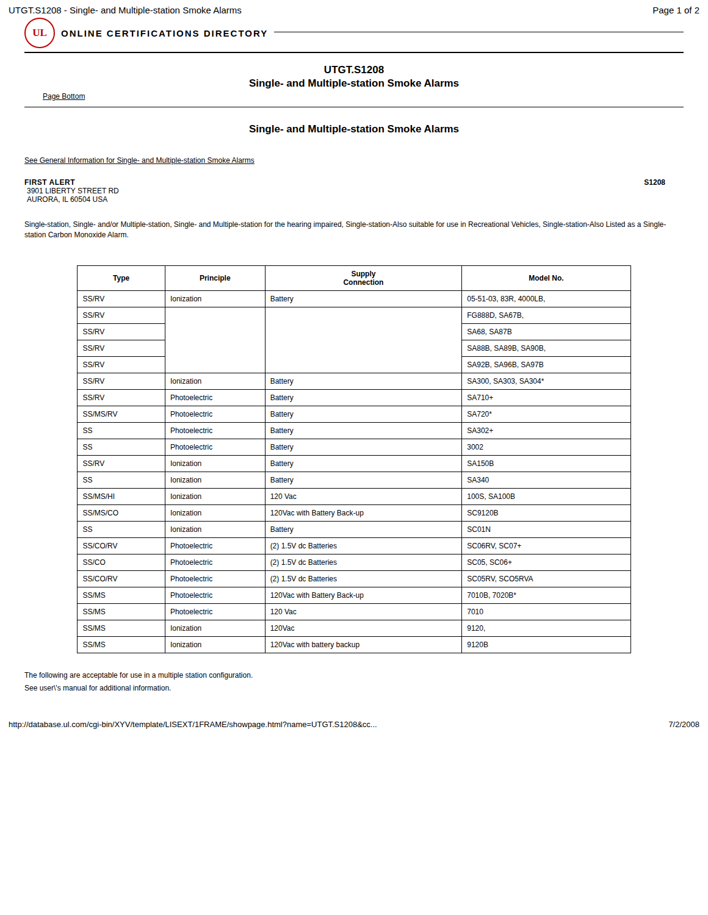UTGT.S1208 - Single- and Multiple-station Smoke Alarms Page 1 of 2
UL
ONLINE CERTIFICATIONS DIRECTORY
UTGT.S1208
Single- and Multiple-station Smoke Alarms
Page Bottom
Single- and Multiple-station Smoke Alarms
See General Information for Single- and Multiple-station Smoke Alarms
FIRST ALERT
3901 LIBERTY STREET RD
AURORA, IL 60504 USA
S1208
Single-station, Single- and/or Multiple-station, Single- and Multiple-station for the hearing impaired, Single-station-Also suitable for use in Recreational Vehicles, Single-station-Also Listed as a Single-station Carbon Monoxide Alarm.
| Type | Principle | Supply Connection | Model No. |
| --- | --- | --- | --- |
| SS/RV | Ionization | Battery | 05-51-03, 83R, 4000LB, |
| SS/RV | | | FG888D, SA67B, |
| SS/RV | SA68, SA87B |
| SS/RV | SA88B, SA89B, SA90B, |
| SS/RV | SA92B, SA96B, SA97B |
| SS/RV | Ionization | Battery | SA300, SA303, SA304* |
| SS/RV | Photoelectric | Battery | SA710+ |
| SS/MS/RV | Photoelectric | Battery | SA720* |
| SS | Photoelectric | Battery | SA302+ |
| SS | Photoelectric | Battery | 3002 |
| SS/RV | Ionization | Battery | SA150B |
| SS | Ionization | Battery | SA340 |
| SS/MS/HI | Ionization | 120 Vac | 100S, SA100B |
| SS/MS/CO | Ionization | 120Vac with Battery Back-up | SC9120B |
| SS | Ionization | Battery | SC01N |
| SS/CO/RV | Photoelectric | (2) 1.5V dc Batteries | SC06RV, SC07+ |
| SS/CO | Photoelectric | (2) 1.5V dc Batteries | SC05, SC06+ |
| SS/CO/RV | Photoelectric | (2) 1.5V dc Batteries | SC05RV, SCO5RVA |
| SS/MS | Photoelectric | 120Vac with Battery Back-up | 7010B, 7020B* |
| SS/MS | Photoelectric | 120 Vac | 7010 |
| SS/MS | Ionization | 120Vac | 9120, |
| SS/MS | Ionization | 120Vac with battery backup | 9120B |
The following are acceptable for use in a multiple station configuration.
See user\'s manual for additional information.
http://database.ul.com/cgi-bin/XYV/template/LISEXT/1FRAME/showpage.html?name=UTGT.S1208&cc... 7/2/2008